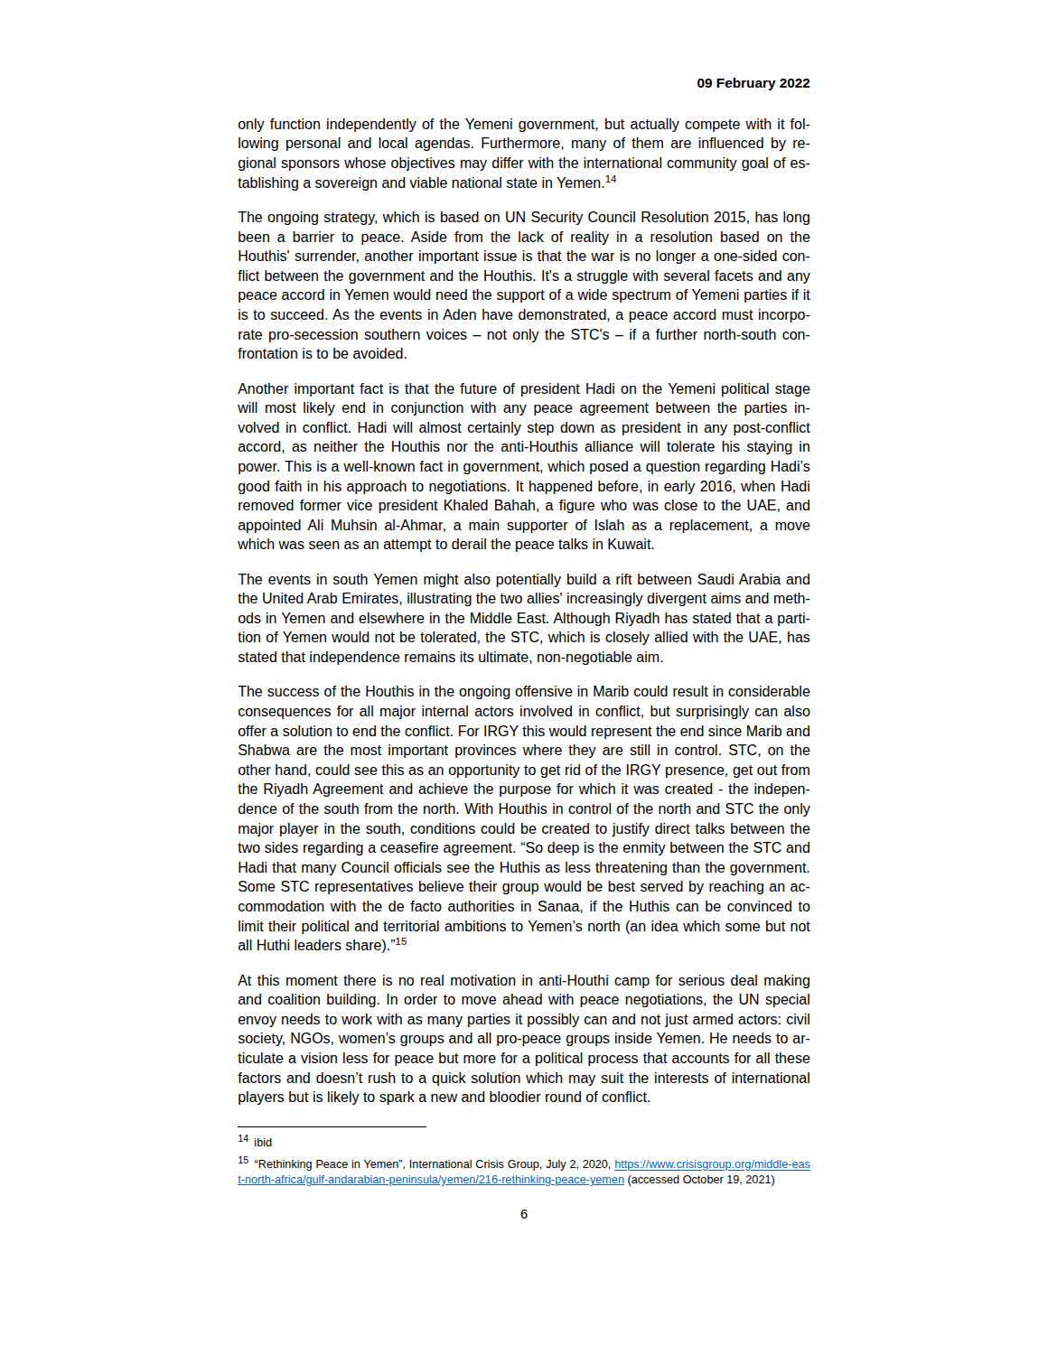09 February 2022
only function independently of the Yemeni government, but actually compete with it following personal and local agendas. Furthermore, many of them are influenced by regional sponsors whose objectives may differ with the international community goal of establishing a sovereign and viable national state in Yemen.14
The ongoing strategy, which is based on UN Security Council Resolution 2015, has long been a barrier to peace. Aside from the lack of reality in a resolution based on the Houthis' surrender, another important issue is that the war is no longer a one-sided conflict between the government and the Houthis. It's a struggle with several facets and any peace accord in Yemen would need the support of a wide spectrum of Yemeni parties if it is to succeed. As the events in Aden have demonstrated, a peace accord must incorporate pro-secession southern voices – not only the STC's – if a further north-south confrontation is to be avoided.
Another important fact is that the future of president Hadi on the Yemeni political stage will most likely end in conjunction with any peace agreement between the parties involved in conflict. Hadi will almost certainly step down as president in any post-conflict accord, as neither the Houthis nor the anti-Houthis alliance will tolerate his staying in power. This is a well-known fact in government, which posed a question regarding Hadi’s good faith in his approach to negotiations. It happened before, in early 2016, when Hadi removed former vice president Khaled Bahah, a figure who was close to the UAE, and appointed Ali Muhsin al-Ahmar, a main supporter of Islah as a replacement, a move which was seen as an attempt to derail the peace talks in Kuwait.
The events in south Yemen might also potentially build a rift between Saudi Arabia and the United Arab Emirates, illustrating the two allies' increasingly divergent aims and methods in Yemen and elsewhere in the Middle East. Although Riyadh has stated that a partition of Yemen would not be tolerated, the STC, which is closely allied with the UAE, has stated that independence remains its ultimate, non-negotiable aim.
The success of the Houthis in the ongoing offensive in Marib could result in considerable consequences for all major internal actors involved in conflict, but surprisingly can also offer a solution to end the conflict. For IRGY this would represent the end since Marib and Shabwa are the most important provinces where they are still in control. STC, on the other hand, could see this as an opportunity to get rid of the IRGY presence, get out from the Riyadh Agreement and achieve the purpose for which it was created - the independence of the south from the north. With Houthis in control of the north and STC the only major player in the south, conditions could be created to justify direct talks between the two sides regarding a ceasefire agreement. “So deep is the enmity between the STC and Hadi that many Council officials see the Huthis as less threatening than the government. Some STC representatives believe their group would be best served by reaching an accommodation with the de facto authorities in Sanaa, if the Huthis can be convinced to limit their political and territorial ambitions to Yemen’s north (an idea which some but not all Huthi leaders share).”15
At this moment there is no real motivation in anti-Houthi camp for serious deal making and coalition building. In order to move ahead with peace negotiations, the UN special envoy needs to work with as many parties it possibly can and not just armed actors: civil society, NGOs, women’s groups and all pro-peace groups inside Yemen. He needs to articulate a vision less for peace but more for a political process that accounts for all these factors and doesn’t rush to a quick solution which may suit the interests of international players but is likely to spark a new and bloodier round of conflict.
14 ibid
15 “Rethinking Peace in Yemen”, International Crisis Group, July 2, 2020, https://www.crisisgroup.org/middle-east-north-africa/gulf-andarabian-peninsula/yemen/216-rethinking-peace-yemen (accessed October 19, 2021)
6